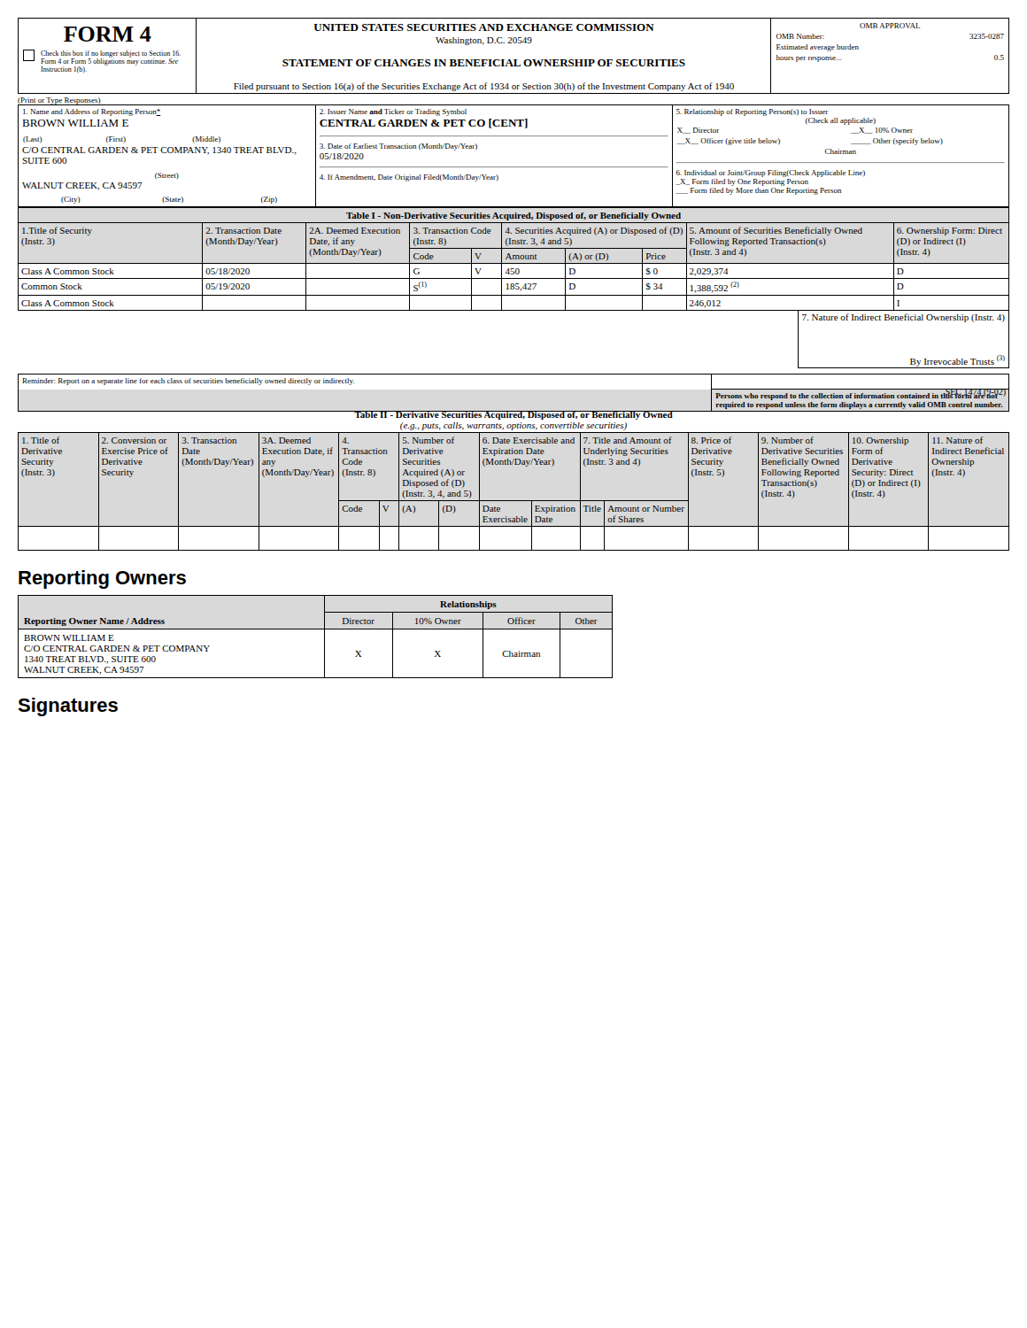| / FORM 4 / / / Check this box if no longer subject to Section 16. Form 4 or Form 5 obligations may continue. See Instruction 1(b). / | UNITED STATES SECURITIES AND EXCHANGE COMMISSION Washington, D.C. 20549 STATEMENT OF CHANGES IN BENEFICIAL OWNERSHIP OF SECURITIES Filed pursuant to Section 16(a) of the Securities Exchange Act of 1934 or Section 30(h) of the Investment Company Act of 1940 | / OMB APPROVAL / / OMB Number: / 3235-0287 / / Estimated average burden / / hours per response... / 0.5 / |
(Print or Type Responses)
| 1. Name and Address of Reporting Person * BROWN WILLIAM E / (Last) / (First) / (Middle) / C/O CENTRAL GARDEN & PET COMPANY, 1340 TREAT BLVD., SUITE 600 (Street) WALNUT CREEK, CA 94597 / (City) / (State) / (Zip) / | 2. Issuer Name and Ticker or Trading Symbol CENTRAL GARDEN & PET CO [CENT] 3. Date of Earliest Transaction (Month/Day/Year) 05/18/2020 4. If Amendment, Date Original Filed(Month/Day/Year) | 5. Relationship of Reporting Person(s) to Issuer (Check all applicable) / X__ Director / __X__ 10% Owner / / __X__ Officer (give title below) / _____ Other (specify below) / / Chairman / 6. Individual or Joint/Group Filing(Check Applicable Line) _X_ Form filed by One Reporting Person ___ Form filed by More than One Reporting Person |
| Table I - Non-Derivative Securities Acquired, Disposed of, or Beneficially Owned |
| 1.Title of Security (Instr. 3) | 2. Transaction Date (Month/Day/Year) | 2A. Deemed Execution Date, if any (Month/Day/Year) | 3. Transaction Code (Instr. 8) | 4. Securities Acquired (A) or Disposed of (D) (Instr. 3, 4 and 5) | 5. Amount of Securities Beneficially Owned Following Reported Transaction(s) (Instr. 3 and 4) | 6. Ownership Form: Direct (D) or Indirect (I) (Instr. 4) |
| Code | V | Amount | (A) or (D) | Price |
| Class A Common Stock | 05/18/2020 | | G | V | 450 | D | $ 0 | 2,029,374 | D |
| Common Stock | 05/19/2020 | | S (1) | | 185,427 | D | $ 34 | 1,388,592 (2) | D |
| Class A Common Stock | | | | | | | | 246,012 | I |
| 7. Nature of Indirect Beneficial Ownership (Instr. 4) |
| By Irrevocable Trusts (3) |
| Reminder: Report on a separate line for each class of securities beneficially owned directly or indirectly. | |
| | Persons who respond to the collection of information contained in this form are not required to respond unless the form displays a currently valid OMB control number. |
SEC 1474 (9-02)
Table II - Derivative Securities Acquired, Disposed of, or Beneficially Owned
(e.g., puts, calls, warrants, options, convertible securities)
| 1. Title of Derivative Security (Instr. 3) | 2. Conversion or Exercise Price of Derivative Security | 3. Transaction Date (Month/Day/Year) | 3A. Deemed Execution Date, if any (Month/Day/Year) | 4. Transaction Code (Instr. 8) | 5. Number of Derivative Securities Acquired (A) or Disposed of (D) (Instr. 3, 4, and 5) | 6. Date Exercisable and Expiration Date (Month/Day/Year) | 7. Title and Amount of Underlying Securities (Instr. 3 and 4) | 8. Price of Derivative Security (Instr. 5) | 9. Number of Derivative Securities Beneficially Owned Following Reported Transaction(s) (Instr. 4) | 10. Ownership Form of Derivative Security: Direct (D) or Indirect (I) (Instr. 4) | 11. Nature of Indirect Beneficial Ownership (Instr. 4) |
| Code | V | (A) | (D) | Date Exercisable | Expiration Date | Title | Amount or Number of Shares |
Reporting Owners
| Reporting Owner Name / Address | Relationships |
| Director | 10% Owner | Officer | Other |
| BROWN WILLIAM E C/O CENTRAL GARDEN & PET COMPANY 1340 TREAT BLVD., SUITE 600 WALNUT CREEK, CA 94597 | X | X | Chairman | |
Signatures